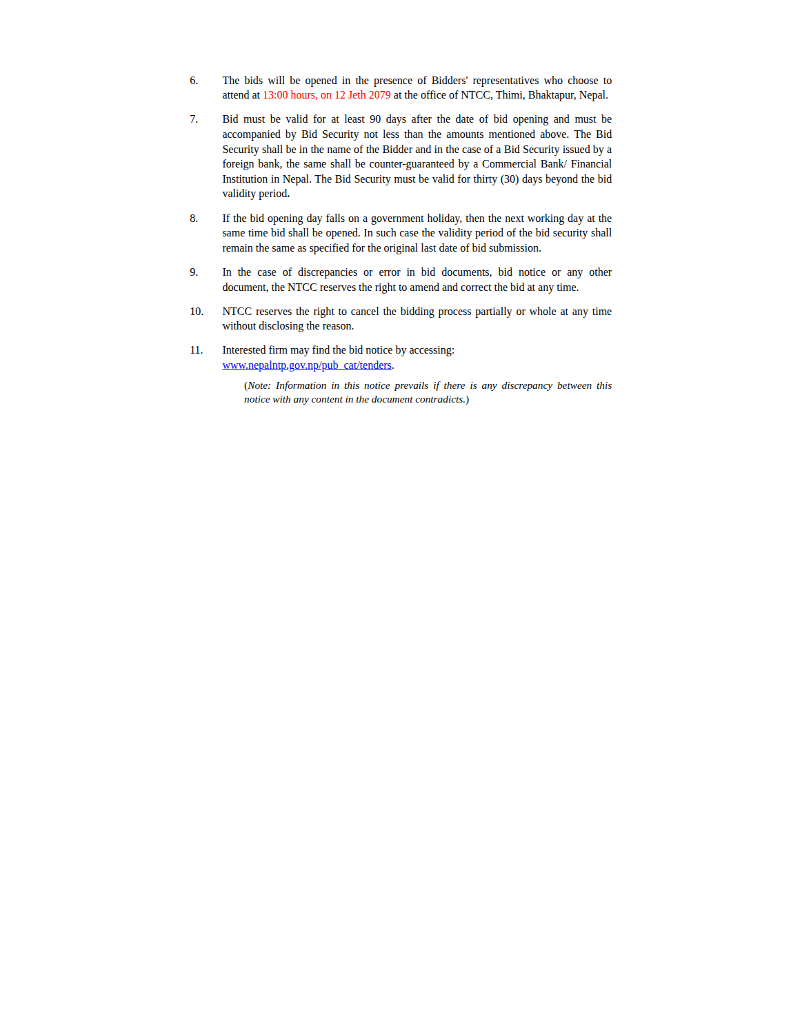6. The bids will be opened in the presence of Bidders' representatives who choose to attend at 13:00 hours, on 12 Jeth 2079 at the office of NTCC, Thimi, Bhaktapur, Nepal.
7. Bid must be valid for at least 90 days after the date of bid opening and must be accompanied by Bid Security not less than the amounts mentioned above. The Bid Security shall be in the name of the Bidder and in the case of a Bid Security issued by a foreign bank, the same shall be counter-guaranteed by a Commercial Bank/ Financial Institution in Nepal. The Bid Security must be valid for thirty (30) days beyond the bid validity period.
8. If the bid opening day falls on a government holiday, then the next working day at the same time bid shall be opened. In such case the validity period of the bid security shall remain the same as specified for the original last date of bid submission.
9. In the case of discrepancies or error in bid documents, bid notice or any other document, the NTCC reserves the right to amend and correct the bid at any time.
10. NTCC reserves the right to cancel the bidding process partially or whole at any time without disclosing the reason.
11. Interested firm may find the bid notice by accessing:
www.nepalntp.gov.np/pub_cat/tenders.
(Note: Information in this notice prevails if there is any discrepancy between this notice with any content in the document contradicts.)